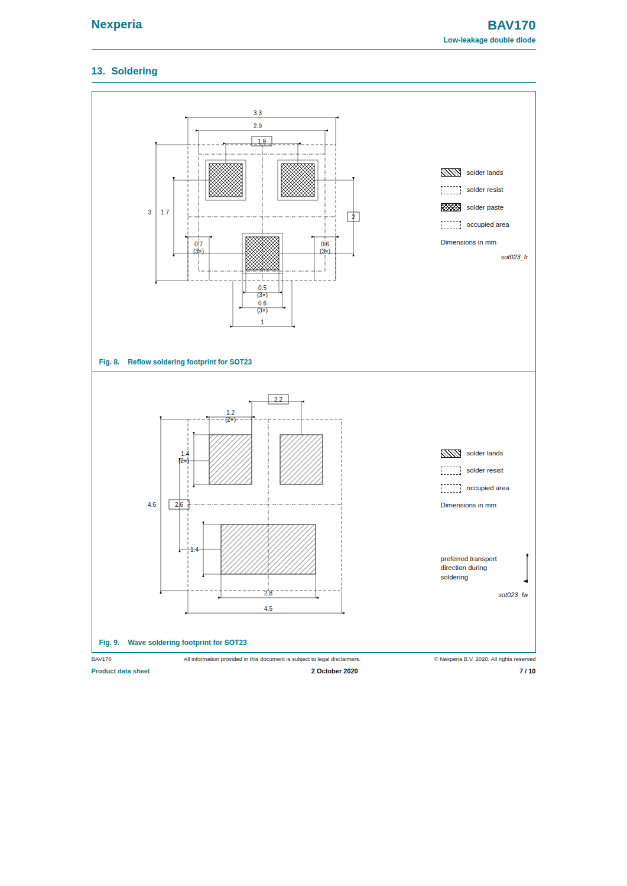Nexperia
BAV170
Low-leakage double diode
13. Soldering
3.3 2.9 1.9 3 1.7 2 0.7 (3×) 0.6 (3×) 0.5 (3×) 0.6 (3×) 1
solder lands
solder resist
solder paste
occupied area
Dimensions in mm
sot023_fr
Fig. 8. Reflow soldering footprint for SOT23
2.2 1.2 (2×) 1.4 (2×) 4.6 2.6 1.4 2.8 4.5
solder lands
solder resist
occupied area
Dimensions in mm
preferred transport direction during soldering
sot023_fw
Fig. 9. Wave soldering footprint for SOT23
BAV170
All information provided in this document is subject to legal disclaimers.
© Nexperia B.V. 2020. All rights reserved
Product data sheet
2 October 2020
7 / 10